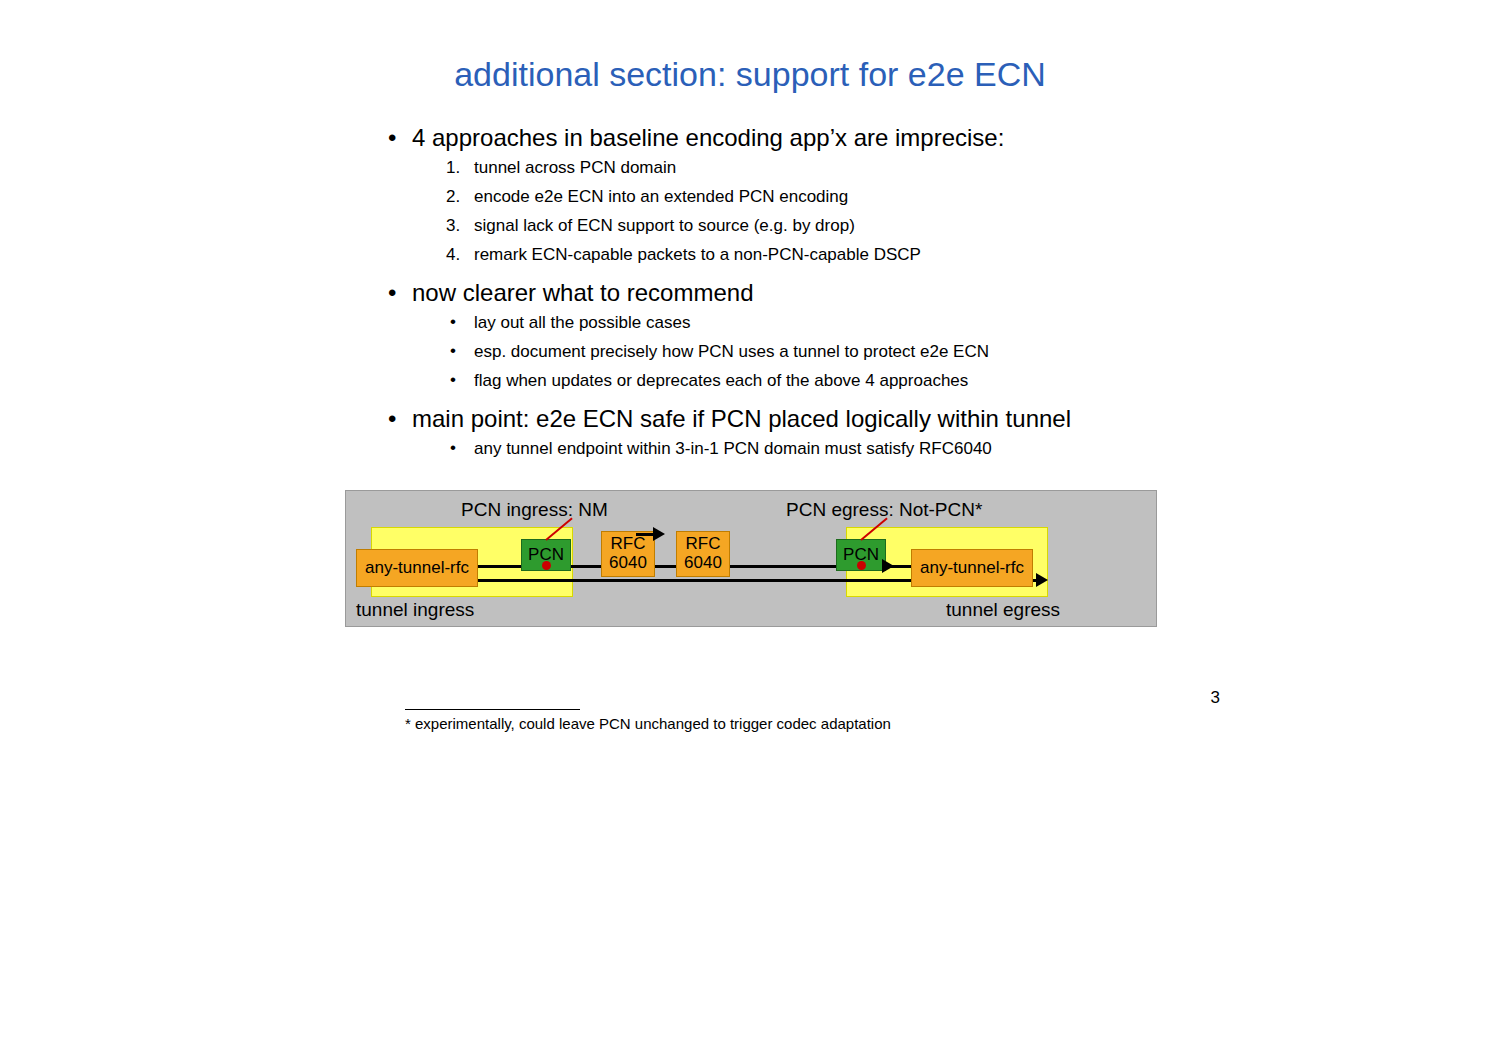additional section: support for e2e ECN
•4 approaches in baseline encoding app’x are imprecise:
tunnel across PCN domain
encode e2e ECN into an extended PCN encoding
signal lack of ECN support to source (e.g. by drop)
remark ECN-capable packets to a non-PCN-capable DSCP
•now clearer what to recommend
lay out all the possible cases
esp. document precisely how PCN uses a tunnel to protect e2e ECN
flag when updates or deprecates each of the above 4 approaches
•main point: e2e ECN safe if PCN placed logically within tunnel
any tunnel endpoint within 3-in-1 PCN domain must satisfy RFC6040
PCN ingress: NM
PCN egress: Not-PCN*
any-tunnel-rfc
any-tunnel-rfc
PCN
PCN
RFC
6040
RFC
6040
tunnel ingress
tunnel egress
3
* experimentally, could leave PCN unchanged to trigger codec adaptation